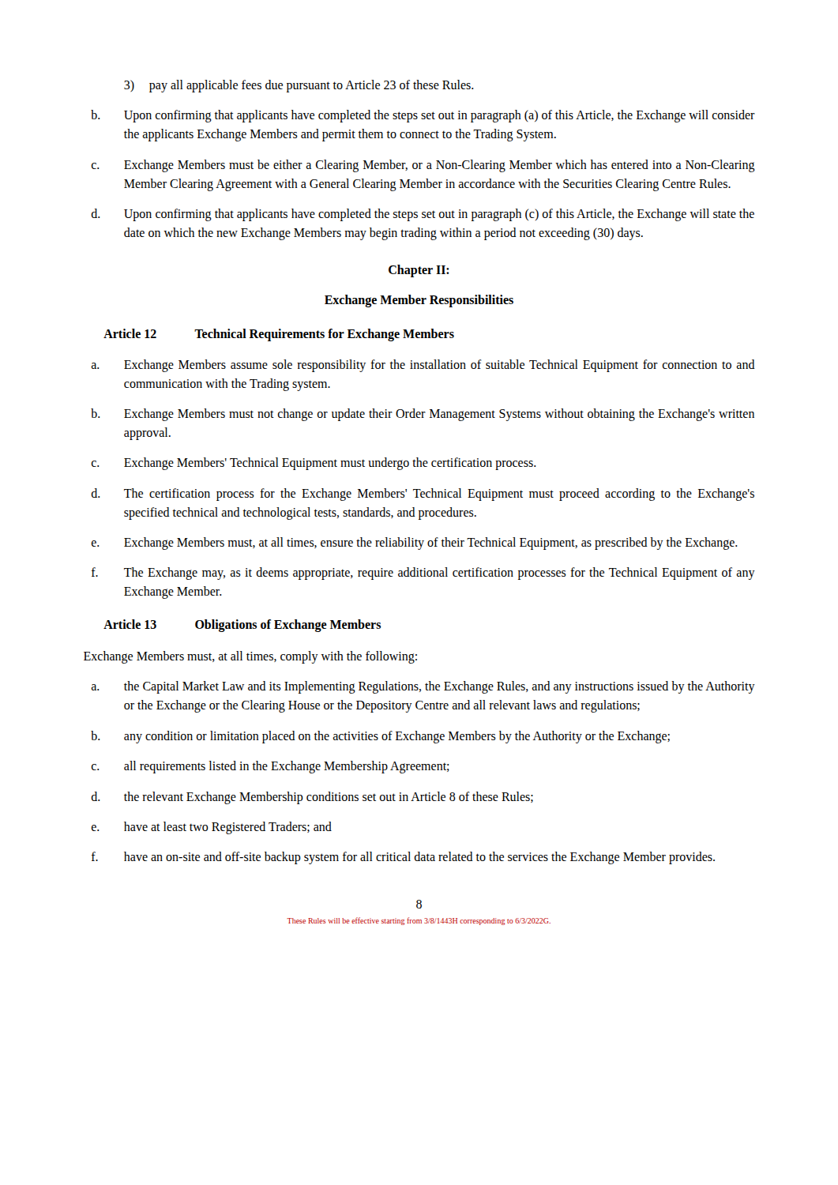3)
pay all applicable fees due pursuant to Article 23 of these Rules.
b.
Upon confirming that applicants have completed the steps set out in paragraph (a) of this Article, the Exchange will consider the applicants Exchange Members and permit them to connect to the Trading System.
c.
Exchange Members must be either a Clearing Member, or a Non-Clearing Member which has entered into a Non-Clearing Member Clearing Agreement with a General Clearing Member in accordance with the Securities Clearing Centre Rules.
d.
Upon confirming that applicants have completed the steps set out in paragraph (c) of this Article, the Exchange will state the date on which the new Exchange Members may begin trading within a period not exceeding (30) days.
Chapter II:
Exchange Member Responsibilities
Article 12
Technical Requirements for Exchange Members
a.
Exchange Members assume sole responsibility for the installation of suitable Technical Equipment for connection to and communication with the Trading system.
b.
Exchange Members must not change or update their Order Management Systems without obtaining the Exchange's written approval.
c.
Exchange Members' Technical Equipment must undergo the certification process.
d.
The certification process for the Exchange Members' Technical Equipment must proceed according to the Exchange's specified technical and technological tests, standards, and procedures.
e.
Exchange Members must, at all times, ensure the reliability of their Technical Equipment, as prescribed by the Exchange.
f.
The Exchange may, as it deems appropriate, require additional certification processes for the Technical Equipment of any Exchange Member.
Article 13
Obligations of Exchange Members
Exchange Members must, at all times, comply with the following:
a.
the Capital Market Law and its Implementing Regulations, the Exchange Rules, and any instructions issued by the Authority or the Exchange or the Clearing House or the Depository Centre and all relevant laws and regulations;
b.
any condition or limitation placed on the activities of Exchange Members by the Authority or the Exchange;
c.
all requirements listed in the Exchange Membership Agreement;
d.
the relevant Exchange Membership conditions set out in Article 8 of these Rules;
e.
have at least two Registered Traders; and
f.
have an on-site and off-site backup system for all critical data related to the services the Exchange Member provides.
8
These Rules will be effective starting from 3/8/1443H corresponding to 6/3/2022G.